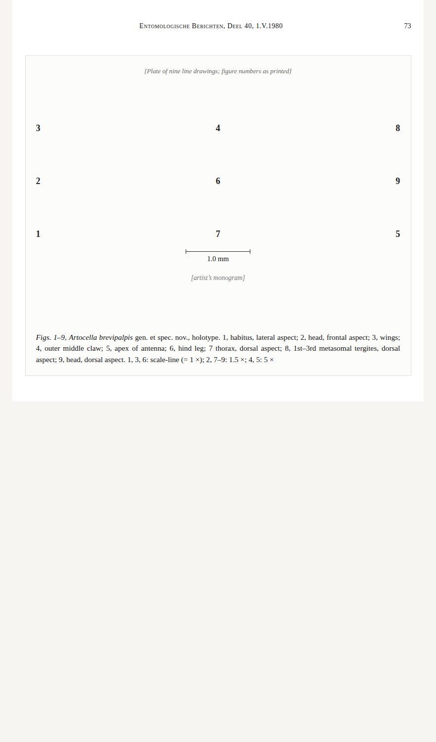Entomologische Berichten, Deel 40, 1.V.1980 73
[Plate of nine line drawings; figure numbers as printed]
3
4
8
2
6
9
1
7
5
1.0 mm
[artist’s monogram]
Figs. 1–9, Artocella brevipalpis gen. et spec. nov., holotype. 1, habitus, lateral aspect; 2, head, frontal aspect; 3, wings; 4, outer middle claw; 5, apex of antenna; 6, hind leg; 7 thorax, dorsal aspect; 8, 1st–3rd metasomal tergites, dorsal aspect; 9, head, dorsal aspect. 1, 3, 6: scale-line (= 1 ×); 2, 7–9: 1.5 ×; 4, 5: 5 ×